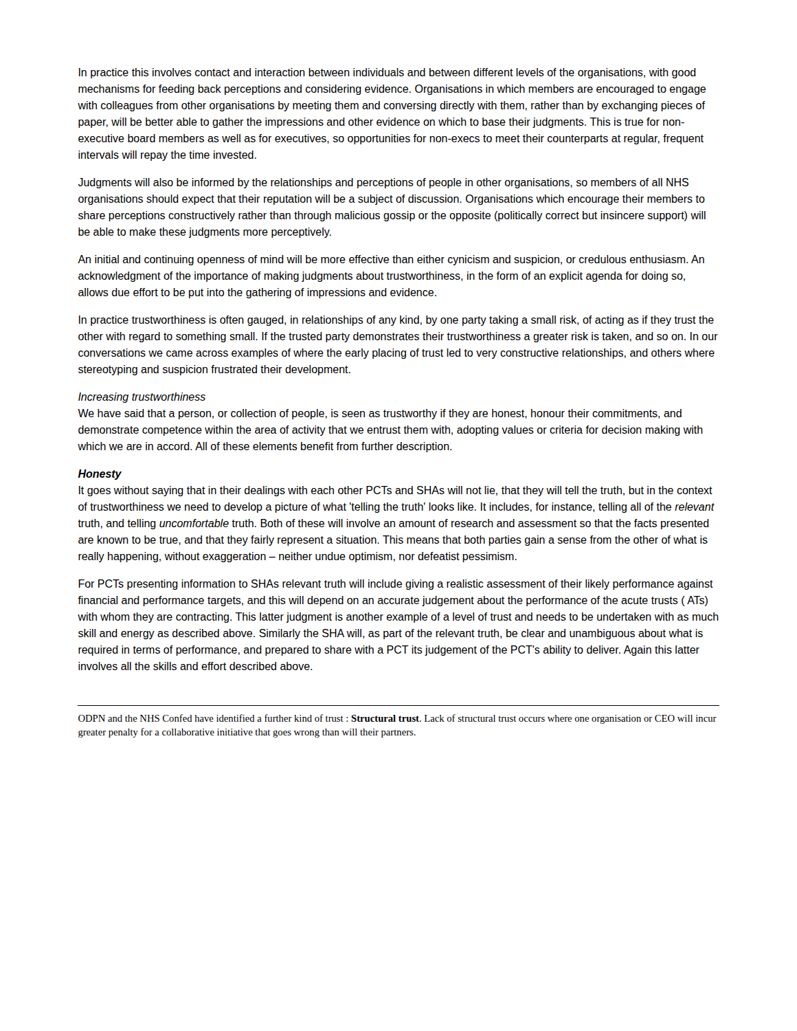In practice this involves contact and interaction between individuals and between different levels of the organisations, with good mechanisms for feeding back perceptions and considering evidence. Organisations in which members are encouraged to engage with colleagues from other organisations by meeting them and conversing directly with them, rather than by exchanging pieces of paper, will be better able to gather the impressions and other evidence on which to base their judgments. This is true for non-executive board members as well as for executives, so opportunities for non-execs to meet their counterparts at regular, frequent intervals will repay the time invested.
Judgments will also be informed by the relationships and perceptions of people in other organisations, so members of all NHS organisations should expect that their reputation will be a subject of discussion. Organisations which encourage their members to share perceptions constructively rather than through malicious gossip or the opposite (politically correct but insincere support) will be able to make these judgments more perceptively.
An initial and continuing openness of mind will be more effective than either cynicism and suspicion, or credulous enthusiasm. An acknowledgment of the importance of making judgments about trustworthiness, in the form of an explicit agenda for doing so, allows due effort to be put into the gathering of impressions and evidence.
In practice trustworthiness is often gauged, in relationships of any kind, by one party taking a small risk, of acting as if they trust the other with regard to something small. If the trusted party demonstrates their trustworthiness a greater risk is taken, and so on. In our conversations we came across examples of where the early placing of trust led to very constructive relationships, and others where stereotyping and suspicion frustrated their development.
Increasing trustworthiness
We have said that a person, or collection of people, is seen as trustworthy if they are honest, honour their commitments, and demonstrate competence within the area of activity that we entrust them with, adopting values or criteria for decision making with which we are in accord. All of these elements benefit from further description.
Honesty
It goes without saying that in their dealings with each other PCTs and SHAs will not lie, that they will tell the truth, but in the context of trustworthiness we need to develop a picture of what 'telling the truth' looks like. It includes, for instance, telling all of the relevant truth, and telling uncomfortable truth. Both of these will involve an amount of research and assessment so that the facts presented are known to be true, and that they fairly represent a situation. This means that both parties gain a sense from the other of what is really happening, without exaggeration – neither undue optimism, nor defeatist pessimism.
For PCTs presenting information to SHAs relevant truth will include giving a realistic assessment of their likely performance against financial and performance targets, and this will depend on an accurate judgement about the performance of the acute trusts ( ATs) with whom they are contracting. This latter judgment is another example of a level of trust and needs to be undertaken with as much skill and energy as described above. Similarly the SHA will, as part of the relevant truth, be clear and unambiguous about what is required in terms of performance, and prepared to share with a PCT its judgement of the PCT's ability to deliver. Again this latter involves all the skills and effort described above.
ODPN and the NHS Confed have identified a further kind of trust : Structural trust. Lack of structural trust occurs where one organisation or CEO will incur greater penalty for a collaborative initiative that goes wrong than will their partners.